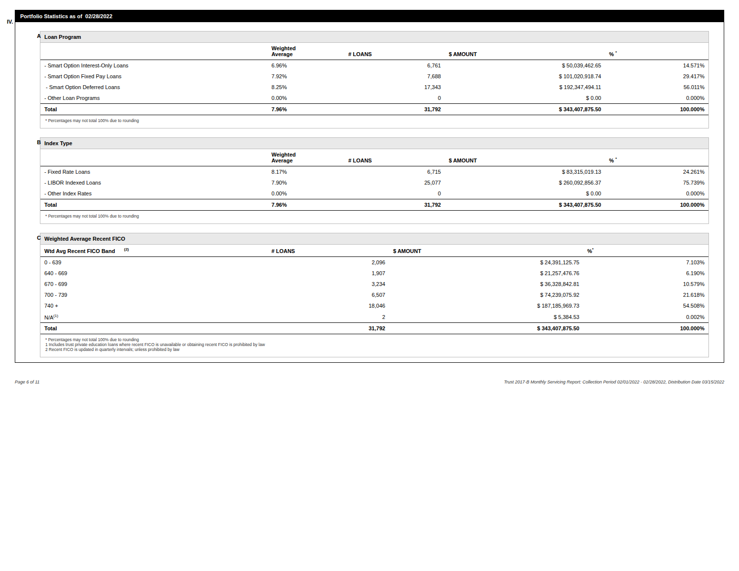IV.
Portfolio Statistics as of 02/28/2022
A
Loan Program
| | Weighted Average | # LOANS | $ AMOUNT | % * |
| --- | --- | --- | --- | --- |
| - Smart Option Interest-Only Loans | 6.96% | 6,761 | $ 50,039,462.65 | 14.571% |
| - Smart Option Fixed Pay Loans | 7.92% | 7,688 | $ 101,020,918.74 | 29.417% |
| - Smart Option Deferred Loans | 8.25% | 17,343 | $ 192,347,494.11 | 56.011% |
| - Other Loan Programs | 0.00% | 0 | $ 0.00 | 0.000% |
| Total | 7.96% | 31,792 | $ 343,407,875.50 | 100.000% |
* Percentages may not total 100% due to rounding
B
Index Type
| | Weighted Average | # LOANS | $ AMOUNT | % * |
| --- | --- | --- | --- | --- |
| - Fixed Rate Loans | 8.17% | 6,715 | $ 83,315,019.13 | 24.261% |
| - LIBOR Indexed Loans | 7.90% | 25,077 | $ 260,092,856.37 | 75.739% |
| - Other Index Rates | 0.00% | 0 | $ 0.00 | 0.000% |
| Total | 7.96% | 31,792 | $ 343,407,875.50 | 100.000% |
* Percentages may not total 100% due to rounding
C
Weighted Average Recent FICO
| Wtd Avg Recent FICO Band (2) | # LOANS | $ AMOUNT | % * |
| --- | --- | --- | --- |
| 0 - 639 | 2,096 | $ 24,391,125.75 | 7.103% |
| 640 - 669 | 1,907 | $ 21,257,476.76 | 6.190% |
| 670 - 699 | 3,234 | $ 36,328,842.81 | 10.579% |
| 700 - 739 | 6,507 | $ 74,239,075.92 | 21.618% |
| 740 + | 18,046 | $ 187,185,969.73 | 54.508% |
| N/A (1) | 2 | $ 5,384.53 | 0.002% |
| Total | 31,792 | $ 343,407,875.50 | 100.000% |
* Percentages may not total 100% due to rounding
1 Includes trust private education loans where recent FICO is unavailable or obtaining recent FICO is prohibited by law
2 Recent FICO is updated in quarterly intervals; unless prohibited by law
Page 6 of 11
Trust 2017-B Monthly Servicing Report: Collection Period 02/01/2022 - 02/28/2022, Distribution Date 03/15/2022